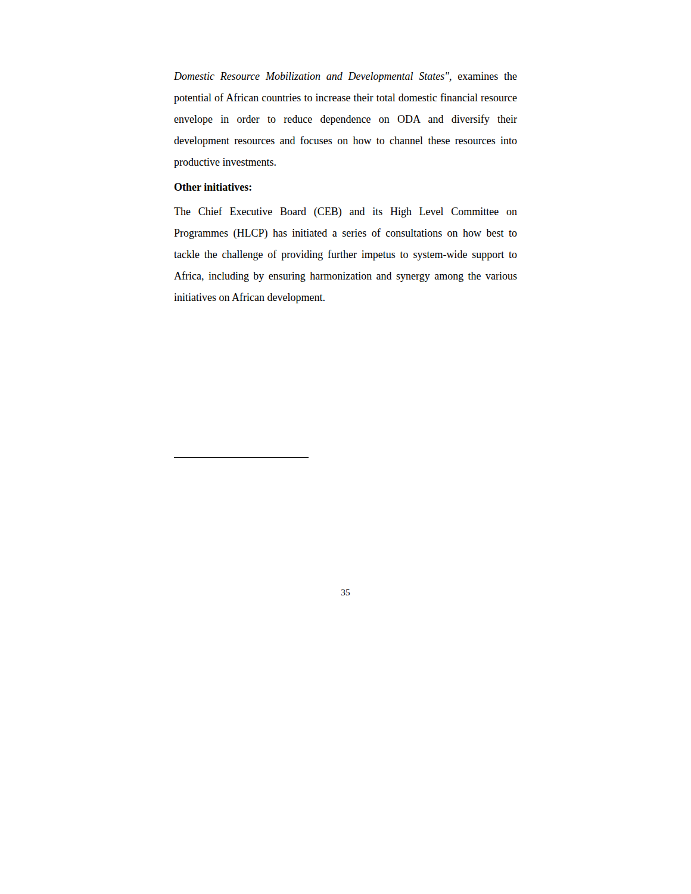Domestic Resource Mobilization and Developmental States", examines the potential of African countries to increase their total domestic financial resource envelope in order to reduce dependence on ODA and diversify their development resources and focuses on how to channel these resources into productive investments.
Other initiatives:
The Chief Executive Board (CEB) and its High Level Committee on Programmes (HLCP) has initiated a series of consultations on how best to tackle the challenge of providing further impetus to system-wide support to Africa, including by ensuring harmonization and synergy among the various initiatives on African development.
35